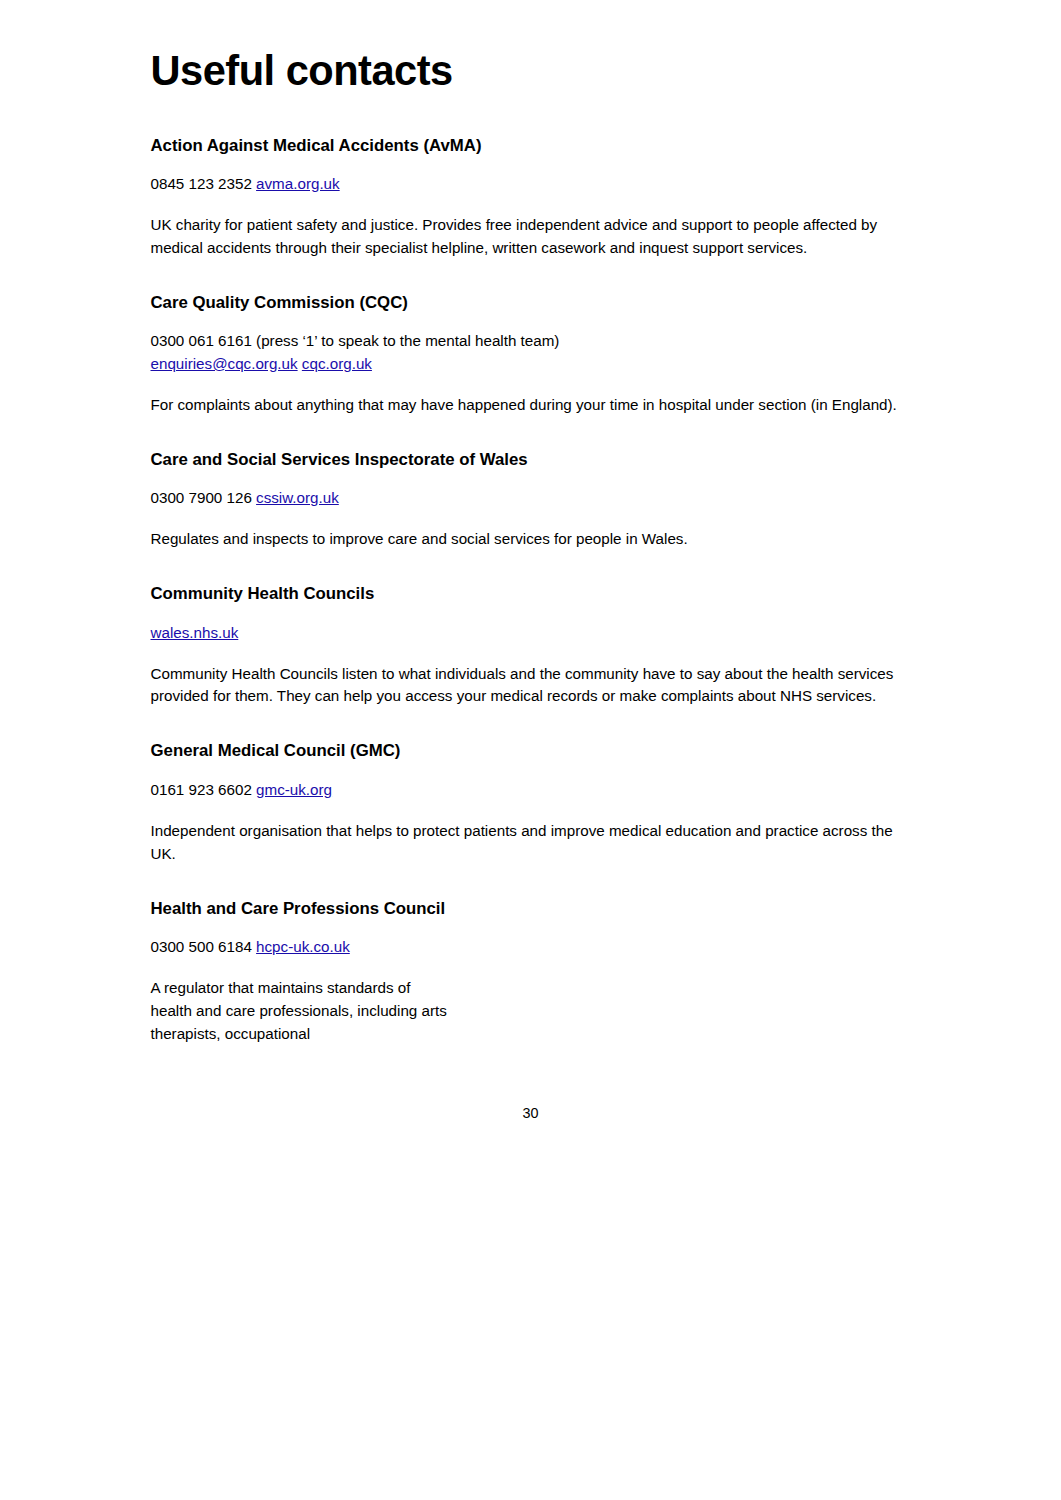Useful contacts
Action Against Medical Accidents (AvMA)
0845 123 2352 avma.org.uk
UK charity for patient safety and justice. Provides free independent advice and support to people affected by medical accidents through their specialist helpline, written casework and inquest support services.
Care Quality Commission (CQC)
0300 061 6161 (press ‘1’ to speak to the mental health team)
enquiries@cqc.org.uk cqc.org.uk
For complaints about anything that may have happened during your time in hospital under section (in England).
Care and Social Services Inspectorate of Wales
0300 7900 126 cssiw.org.uk
Regulates and inspects to improve care and social services for people in Wales.
Community Health Councils
wales.nhs.uk
Community Health Councils listen to what individuals and the community have to say about the health services provided for them. They can help you access your medical records or make complaints about NHS services.
General Medical Council (GMC)
0161 923 6602 gmc-uk.org
Independent organisation that helps to protect patients and improve medical education and practice across the UK.
Health and Care Professions Council
0300 500 6184 hcpc-uk.co.uk
A regulator that maintains standards of health and care professionals, including arts therapists, occupational
30